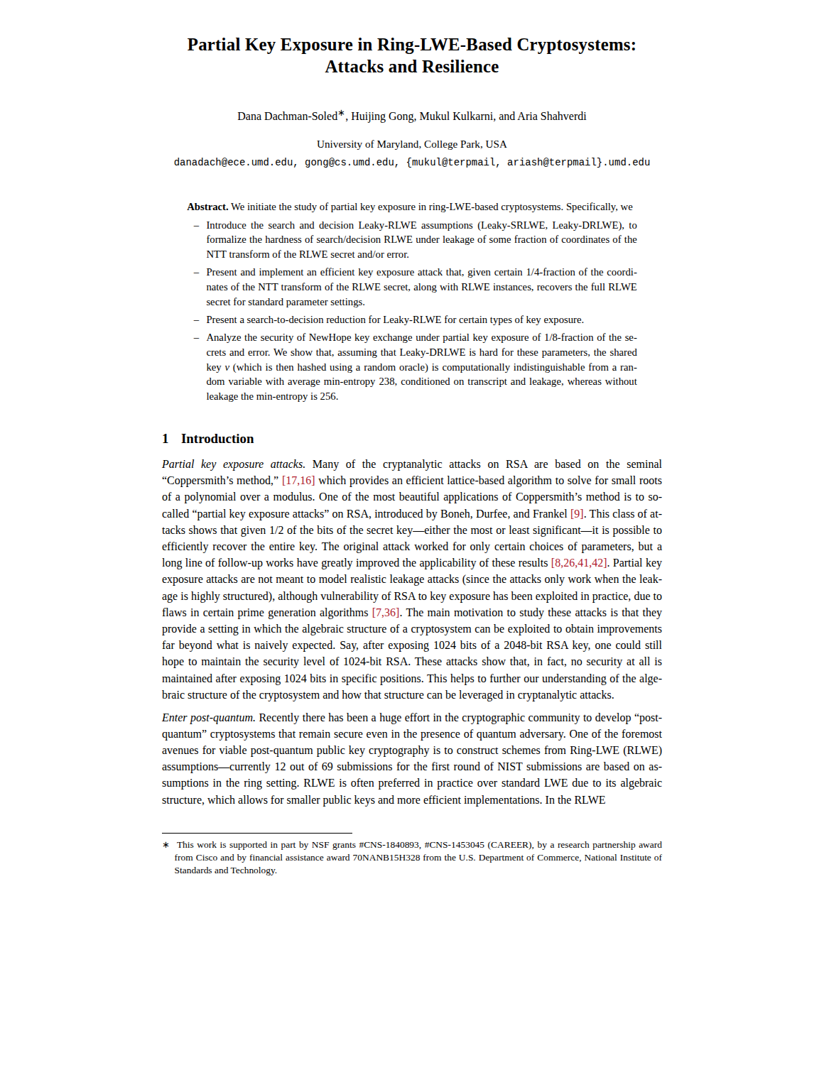Partial Key Exposure in Ring-LWE-Based Cryptosystems:
Attacks and Resilience
Dana Dachman-Soled∗, Huijing Gong, Mukul Kulkarni, and Aria Shahverdi
University of Maryland, College Park, USA
danadach@ece.umd.edu, gong@cs.umd.edu, {mukul@terpmail, ariash@terpmail}.umd.edu
Abstract. We initiate the study of partial key exposure in ring-LWE-based cryptosystems. Specifically, we
Introduce the search and decision Leaky-RLWE assumptions (Leaky-SRLWE, Leaky-DRLWE), to formalize the hardness of search/decision RLWE under leakage of some fraction of coordinates of the NTT transform of the RLWE secret and/or error.
Present and implement an efficient key exposure attack that, given certain 1/4-fraction of the coordinates of the NTT transform of the RLWE secret, along with RLWE instances, recovers the full RLWE secret for standard parameter settings.
Present a search-to-decision reduction for Leaky-RLWE for certain types of key exposure.
Analyze the security of NewHope key exchange under partial key exposure of 1/8-fraction of the secrets and error. We show that, assuming that Leaky-DRLWE is hard for these parameters, the shared key v (which is then hashed using a random oracle) is computationally indistinguishable from a random variable with average min-entropy 238, conditioned on transcript and leakage, whereas without leakage the min-entropy is 256.
1 Introduction
Partial key exposure attacks. Many of the cryptanalytic attacks on RSA are based on the seminal “Coppersmith’s method,” [17,16] which provides an efficient lattice-based algorithm to solve for small roots of a polynomial over a modulus. One of the most beautiful applications of Coppersmith’s method is to so-called “partial key exposure attacks” on RSA, introduced by Boneh, Durfee, and Frankel [9]. This class of attacks shows that given 1/2 of the bits of the secret key—either the most or least significant—it is possible to efficiently recover the entire key. The original attack worked for only certain choices of parameters, but a long line of follow-up works have greatly improved the applicability of these results [8,26,41,42]. Partial key exposure attacks are not meant to model realistic leakage attacks (since the attacks only work when the leakage is highly structured), although vulnerability of RSA to key exposure has been exploited in practice, due to flaws in certain prime generation algorithms [7,36]. The main motivation to study these attacks is that they provide a setting in which the algebraic structure of a cryptosystem can be exploited to obtain improvements far beyond what is naively expected. Say, after exposing 1024 bits of a 2048-bit RSA key, one could still hope to maintain the security level of 1024-bit RSA. These attacks show that, in fact, no security at all is maintained after exposing 1024 bits in specific positions. This helps to further our understanding of the algebraic structure of the cryptosystem and how that structure can be leveraged in cryptanalytic attacks.
Enter post-quantum. Recently there has been a huge effort in the cryptographic community to develop “post-quantum” cryptosystems that remain secure even in the presence of quantum adversary. One of the foremost avenues for viable post-quantum public key cryptography is to construct schemes from Ring-LWE (RLWE) assumptions—currently 12 out of 69 submissions for the first round of NIST submissions are based on assumptions in the ring setting. RLWE is often preferred in practice over standard LWE due to its algebraic structure, which allows for smaller public keys and more efficient implementations. In the RLWE
∗ This work is supported in part by NSF grants #CNS-1840893, #CNS-1453045 (CAREER), by a research partnership award from Cisco and by financial assistance award 70NANB15H328 from the U.S. Department of Commerce, National Institute of Standards and Technology.